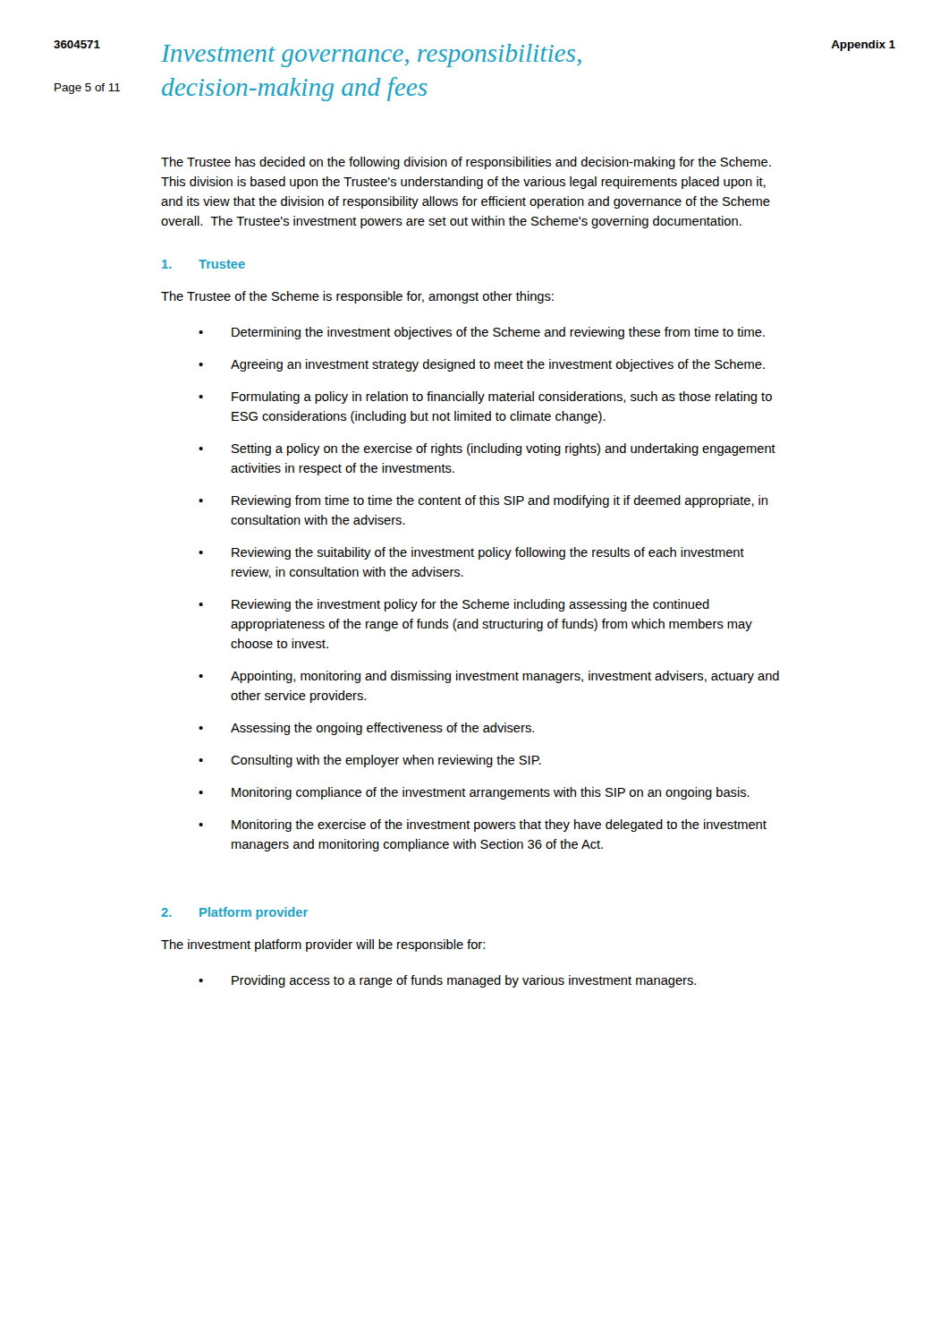3604571
Page 5 of 11
Appendix 1
Investment governance, responsibilities, decision-making and fees
The Trustee has decided on the following division of responsibilities and decision-making for the Scheme. This division is based upon the Trustee's understanding of the various legal requirements placed upon it, and its view that the division of responsibility allows for efficient operation and governance of the Scheme overall. The Trustee's investment powers are set out within the Scheme's governing documentation.
1. Trustee
The Trustee of the Scheme is responsible for, amongst other things:
Determining the investment objectives of the Scheme and reviewing these from time to time.
Agreeing an investment strategy designed to meet the investment objectives of the Scheme.
Formulating a policy in relation to financially material considerations, such as those relating to ESG considerations (including but not limited to climate change).
Setting a policy on the exercise of rights (including voting rights) and undertaking engagement activities in respect of the investments.
Reviewing from time to time the content of this SIP and modifying it if deemed appropriate, in consultation with the advisers.
Reviewing the suitability of the investment policy following the results of each investment review, in consultation with the advisers.
Reviewing the investment policy for the Scheme including assessing the continued appropriateness of the range of funds (and structuring of funds) from which members may choose to invest.
Appointing, monitoring and dismissing investment managers, investment advisers, actuary and other service providers.
Assessing the ongoing effectiveness of the advisers.
Consulting with the employer when reviewing the SIP.
Monitoring compliance of the investment arrangements with this SIP on an ongoing basis.
Monitoring the exercise of the investment powers that they have delegated to the investment managers and monitoring compliance with Section 36 of the Act.
2. Platform provider
The investment platform provider will be responsible for:
Providing access to a range of funds managed by various investment managers.